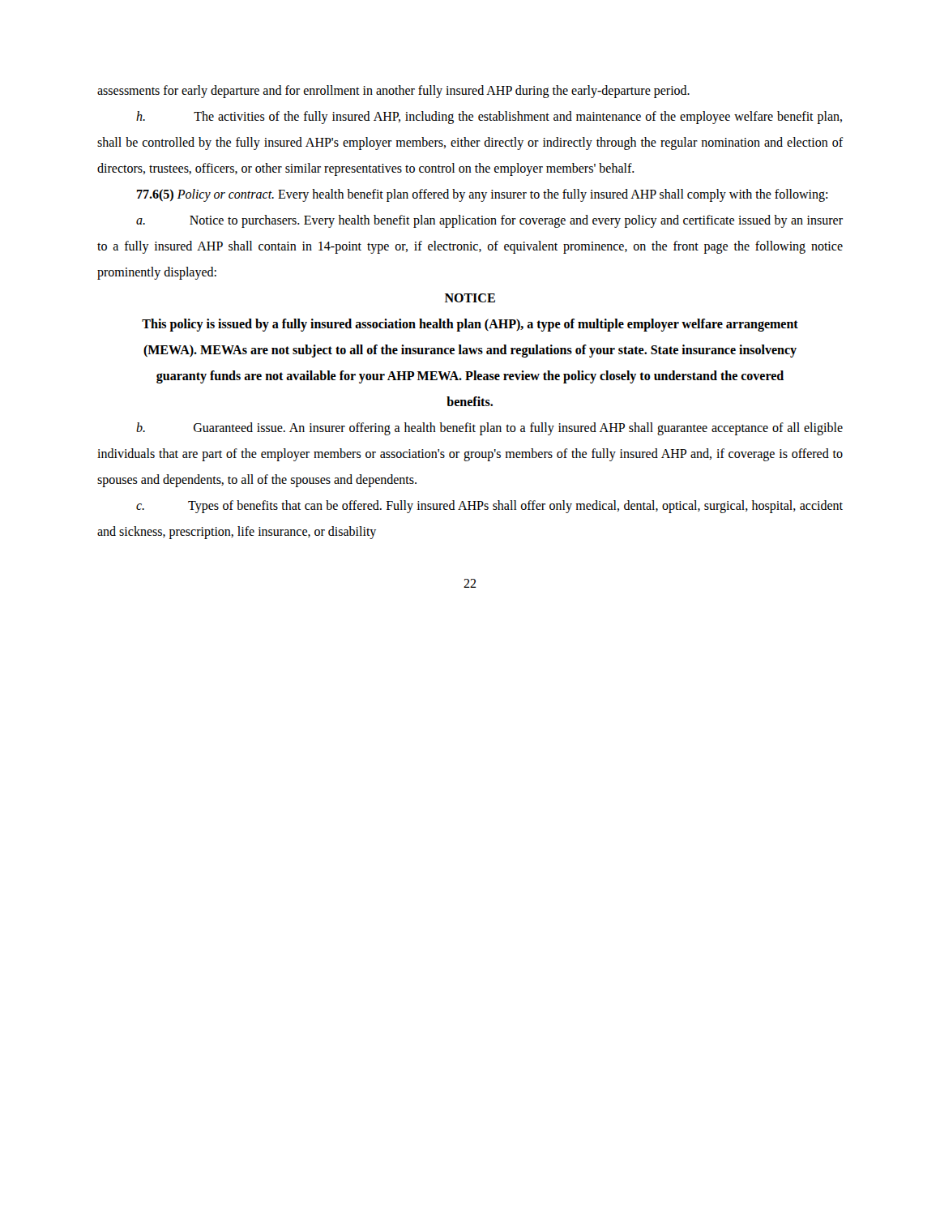assessments for early departure and for enrollment in another fully insured AHP during the early-departure period.
h. The activities of the fully insured AHP, including the establishment and maintenance of the employee welfare benefit plan, shall be controlled by the fully insured AHP's employer members, either directly or indirectly through the regular nomination and election of directors, trustees, officers, or other similar representatives to control on the employer members' behalf.
77.6(5) Policy or contract. Every health benefit plan offered by any insurer to the fully insured AHP shall comply with the following:
a. Notice to purchasers. Every health benefit plan application for coverage and every policy and certificate issued by an insurer to a fully insured AHP shall contain in 14-point type or, if electronic, of equivalent prominence, on the front page the following notice prominently displayed:
NOTICE
This policy is issued by a fully insured association health plan (AHP), a type of multiple employer welfare arrangement (MEWA). MEWAs are not subject to all of the insurance laws and regulations of your state. State insurance insolvency guaranty funds are not available for your AHP MEWA. Please review the policy closely to understand the covered benefits.
b. Guaranteed issue. An insurer offering a health benefit plan to a fully insured AHP shall guarantee acceptance of all eligible individuals that are part of the employer members or association's or group's members of the fully insured AHP and, if coverage is offered to spouses and dependents, to all of the spouses and dependents.
c. Types of benefits that can be offered. Fully insured AHPs shall offer only medical, dental, optical, surgical, hospital, accident and sickness, prescription, life insurance, or disability
22